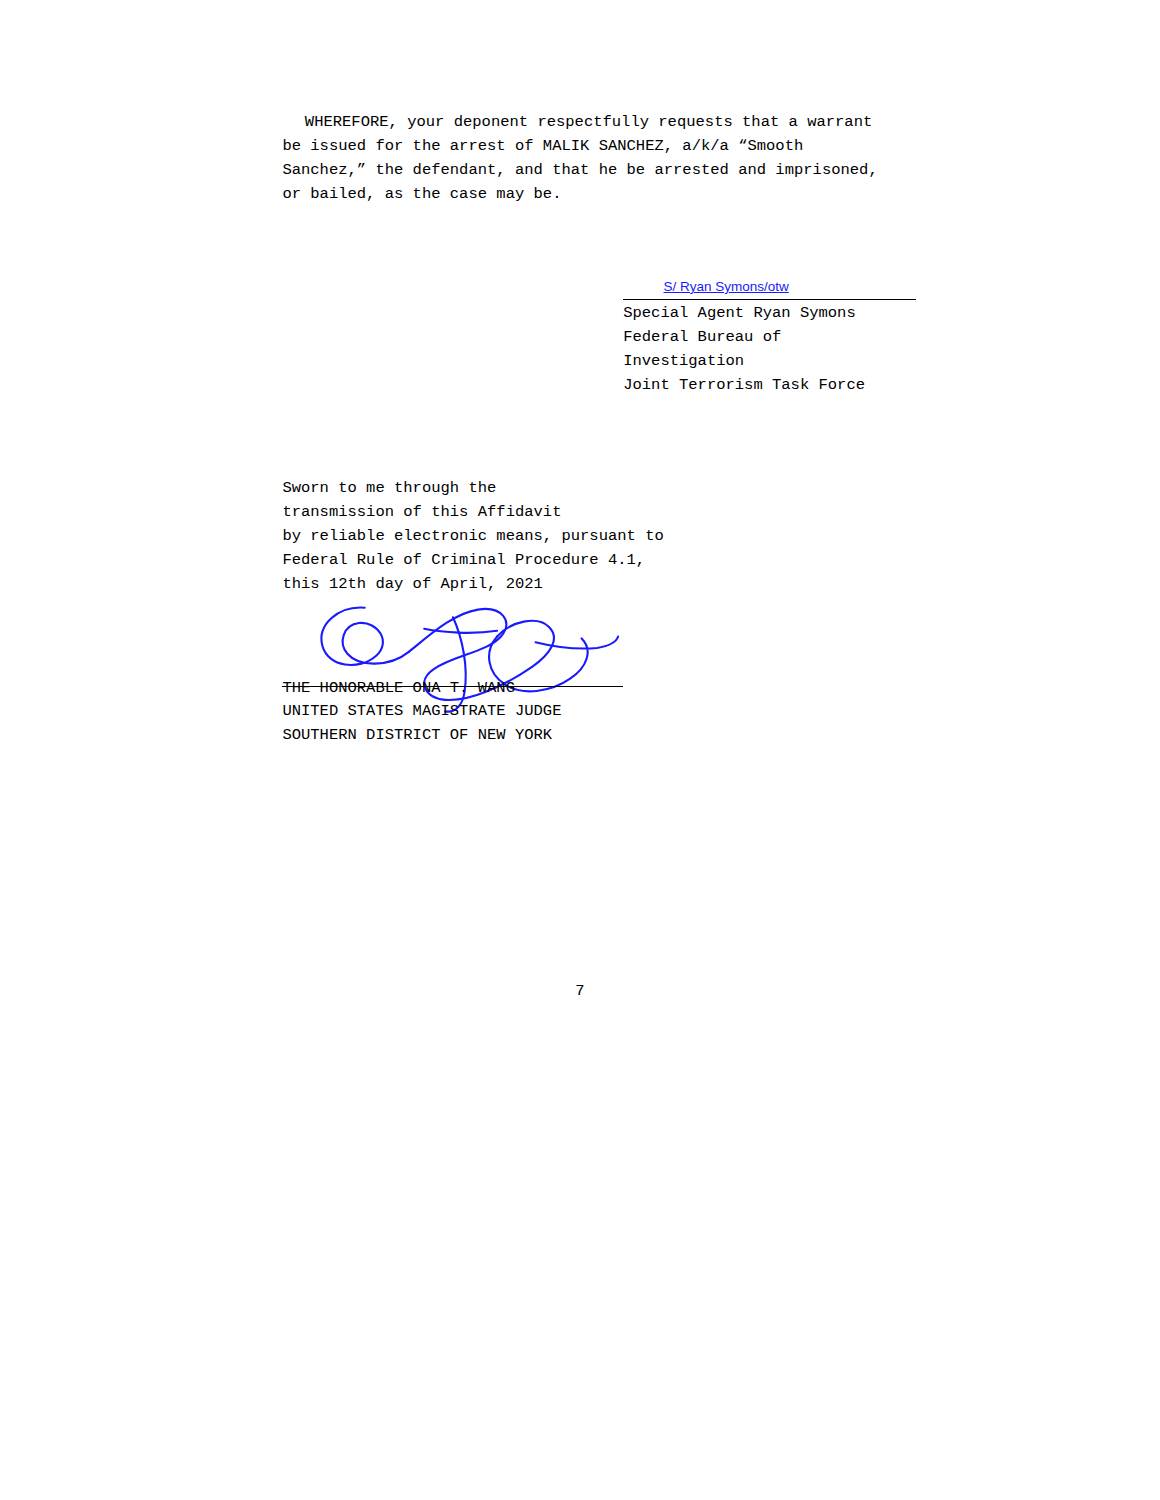WHEREFORE, your deponent respectfully requests that a warrant be issued for the arrest of MALIK SANCHEZ, a/k/a “Smooth Sanchez,” the defendant, and that he be arrested and imprisoned, or bailed, as the case may be.
S/ Ryan Symons/otw
Special Agent Ryan Symons
Federal Bureau of Investigation
Joint Terrorism Task Force
Sworn to me through the
transmission of this Affidavit
by reliable electronic means, pursuant to
Federal Rule of Criminal Procedure 4.1,
this 12th day of April, 2021
THE HONORABLE ONA T. WANG
UNITED STATES MAGISTRATE JUDGE
SOUTHERN DISTRICT OF NEW YORK
7